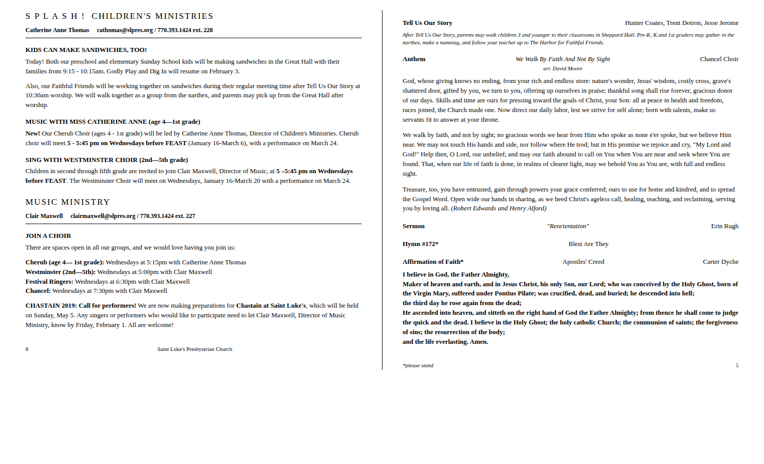S P L A S H ! CHILDREN'S MINISTRIES
Catherine Anne Thomas cathomas@slpres.org / 770.393.1424 ext. 228
KIDS CAN MAKE SANDWICHES, TOO!
Today! Both our preschool and elementary Sunday School kids will be making sandwiches in the Great Hall with their families from 9:15 - 10:15am. Godly Play and Dig In will resume on February 3.
Also, our Faithful Friends will be working together on sandwiches during their regular meeting time after Tell Us Our Story at 10:30am worship. We will walk together as a group from the narthex, and parents may pick up from the Great Hall after worship.
MUSIC WITH MISS CATHERINE ANNE (age 4—1st grade)
New! Our Cherub Choir (ages 4 - 1st grade) will be led by Catherine Anne Thomas, Director of Children's Ministries. Cherub choir will meet 5 - 5:45 pm on Wednesdays before FEAST (January 16-March 6), with a performance on March 24.
SING WITH WESTMINSTER CHOIR (2nd—5th grade)
Children in second through fifth grade are invited to join Clair Maxwell, Director of Music, at 5 –5:45 pm on Wednesdays before FEAST. The Westminster Choir will meet on Wednesdays, January 16-March 20 with a performance on March 24.
MUSIC MINISTRY
Clair Maxwell clairmaxwell@slpres.org / 770.393.1424 ext. 227
JOIN A CHOIR
There are spaces open in all our groups, and we would love having you join us:
Cherub (age 4— 1st grade): Wednesdays at 5:15pm with Catherine Anne Thomas
Westminster (2nd—5th): Wednesdays at 5:00pm with Clair Maxwell
Festival Ringers: Wednesdays at 6:30pm with Clair Maxwell
Chancel: Wednesdays at 7:30pm with Clair Maxwell
CHASTAIN 2019: Call for performers! We are now making preparations for Chastain at Saint Luke's, which will be held on Sunday, May 5. Any singers or performers who would like to participate need to let Clair Maxwell, Director of Music Ministry, know by Friday, February 1. All are welcome!
8 Saint Luke's Presbyterian Church
Tell Us Our Story Hunter Coates, Trent Doiron, Jesse Jerome
After Tell Us Our Story, parents may walk children 3 and younger to their classrooms in Sheppard Hall. Pre-K, K and 1st graders may gather in the narthex, make a nametag, and follow your teacher up to The Harbor for Faithful Friends.
Anthem We Walk By Faith And Not By Sight
arr. David Moore Chancel Choir
God, whose giving knows no ending, from your rich and endless store: nature's wonder, Jesus' wisdom, costly cross, grave's shattered door, gifted by you, we turn to you, offering up ourselves in praise; thankful song shall rise forever, gracious donor of our days. Skills and time are ours for pressing toward the goals of Christ, your Son: all at peace in health and freedom, races joined, the Church made one. Now direct our daily labor, lest we strive for self alone; born with talents, make us servants fit to answer at your throne.
We walk by faith, and not by sight; no gracious words we hear from Him who spoke as none e'er spoke, but we believe Him near. We may not touch His hands and side, nor follow where He trod; but in His promise we rejoice and cry, "My Lord and God!" Help then, O Lord, our unbelief; and may our faith abound to call on You when You are near and seek where You are found. That, when our life of faith is done, in realms of clearer light, may we behold You as You are, with full and endless sight.
Treasure, too, you have entrusted, gain through powers your grace conferred; ours to use for home and kindred, and to spread the Gospel Word. Open wide our hands in sharing, as we heed Christ's ageless call, healing, teaching, and reclaiming, serving you by loving all. (Robert Edwards and Henry Alford)
Sermon "Reorientation" Erin Rugh
Hymn #172* Blest Are They
Affirmation of Faith* Apostles' Creed Carter Dyche
I believe in God, the Father Almighty,
Maker of heaven and earth, and in Jesus Christ, his only Son, our Lord; who was conceived by the Holy Ghost, born of the Virgin Mary, suffered under Pontius Pilate; was crucified, dead, and buried; he descended into hell;
the third day he rose again from the dead;
He ascended into heaven, and sitteth on the right hand of God the Father Almighty; from thence he shall come to judge the quick and the dead. I believe in the Holy Ghost; the holy catholic Church; the communion of saints; the forgiveness of sins; the resurrection of the body;
and the life everlasting. Amen.
*please stand 5